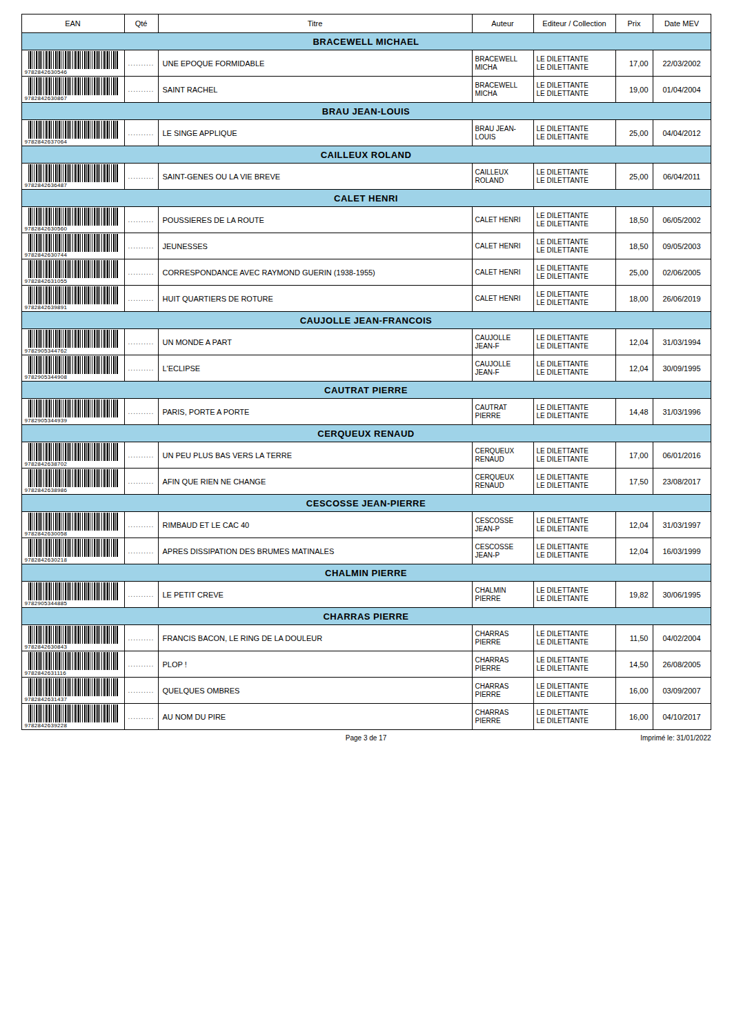| EAN | Qté | Titre | Auteur | Editeur / Collection | Prix | Date MEV |
| --- | --- | --- | --- | --- | --- | --- |
| BRACEWELL MICHAEL |
| 9782842630546 | .......... | UNE EPOQUE FORMIDABLE | BRACEWELL MICHA | LE DILETTANTE LE DILETTANTE | 17,00 | 22/03/2002 |
| 9782842630867 | .......... | SAINT RACHEL | BRACEWELL MICHA | LE DILETTANTE LE DILETTANTE | 19,00 | 01/04/2004 |
| BRAU JEAN-LOUIS |
| 9782842637064 | .......... | LE SINGE APPLIQUE | BRAU JEAN-LOUIS | LE DILETTANTE LE DILETTANTE | 25,00 | 04/04/2012 |
| CAILLEUX ROLAND |
| 9782842636487 | .......... | SAINT-GENES OU LA VIE BREVE | CAILLEUX ROLAND | LE DILETTANTE LE DILETTANTE | 25,00 | 06/04/2011 |
| CALET HENRI |
| 9782842630560 | .......... | POUSSIERES DE LA ROUTE | CALET HENRI | LE DILETTANTE LE DILETTANTE | 18,50 | 06/05/2002 |
| 9782842630744 | .......... | JEUNESSES | CALET HENRI | LE DILETTANTE LE DILETTANTE | 18,50 | 09/05/2003 |
| 9782842631055 | .......... | CORRESPONDANCE AVEC RAYMOND GUERIN (1938-1955) | CALET HENRI | LE DILETTANTE LE DILETTANTE | 25,00 | 02/06/2005 |
| 9782842639891 | .......... | HUIT QUARTIERS DE ROTURE | CALET HENRI | LE DILETTANTE LE DILETTANTE | 18,00 | 26/06/2019 |
| CAUJOLLE JEAN-FRANCOIS |
| 9782905344762 | .......... | UN MONDE A PART | CAUJOLLE JEAN-F | LE DILETTANTE LE DILETTANTE | 12,04 | 31/03/1994 |
| 9782905344908 | .......... | L'ECLIPSE | CAUJOLLE JEAN-F | LE DILETTANTE LE DILETTANTE | 12,04 | 30/09/1995 |
| CAUTRAT PIERRE |
| 9782905344939 | .......... | PARIS, PORTE A PORTE | CAUTRAT PIERRE | LE DILETTANTE LE DILETTANTE | 14,48 | 31/03/1996 |
| CERQUEUX RENAUD |
| 9782842638702 | .......... | UN PEU PLUS BAS VERS LA TERRE | CERQUEUX RENAUD | LE DILETTANTE LE DILETTANTE | 17,00 | 06/01/2016 |
| 9782842638986 | .......... | AFIN QUE RIEN NE CHANGE | CERQUEUX RENAUD | LE DILETTANTE LE DILETTANTE | 17,50 | 23/08/2017 |
| CESCOSSE JEAN-PIERRE |
| 9782842630058 | .......... | RIMBAUD ET LE CAC 40 | CESCOSSE JEAN-P | LE DILETTANTE LE DILETTANTE | 12,04 | 31/03/1997 |
| 9782842630218 | .......... | APRES DISSIPATION DES BRUMES MATINALES | CESCOSSE JEAN-P | LE DILETTANTE LE DILETTANTE | 12,04 | 16/03/1999 |
| CHALMIN PIERRE |
| 9782905344885 | .......... | LE PETIT CREVE | CHALMIN PIERRE | LE DILETTANTE LE DILETTANTE | 19,82 | 30/06/1995 |
| CHARRAS PIERRE |
| 9782842630843 | .......... | FRANCIS BACON, LE RING DE LA DOULEUR | CHARRAS PIERRE | LE DILETTANTE LE DILETTANTE | 11,50 | 04/02/2004 |
| 9782842631116 | .......... | PLOP ! | CHARRAS PIERRE | LE DILETTANTE LE DILETTANTE | 14,50 | 26/08/2005 |
| 9782842631437 | .......... | QUELQUES OMBRES | CHARRAS PIERRE | LE DILETTANTE LE DILETTANTE | 16,00 | 03/09/2007 |
| 9782842639228 | .......... | AU NOM DU PIRE | CHARRAS PIERRE | LE DILETTANTE LE DILETTANTE | 16,00 | 04/10/2017 |
Page 3 de 17
Imprimé le: 31/01/2022